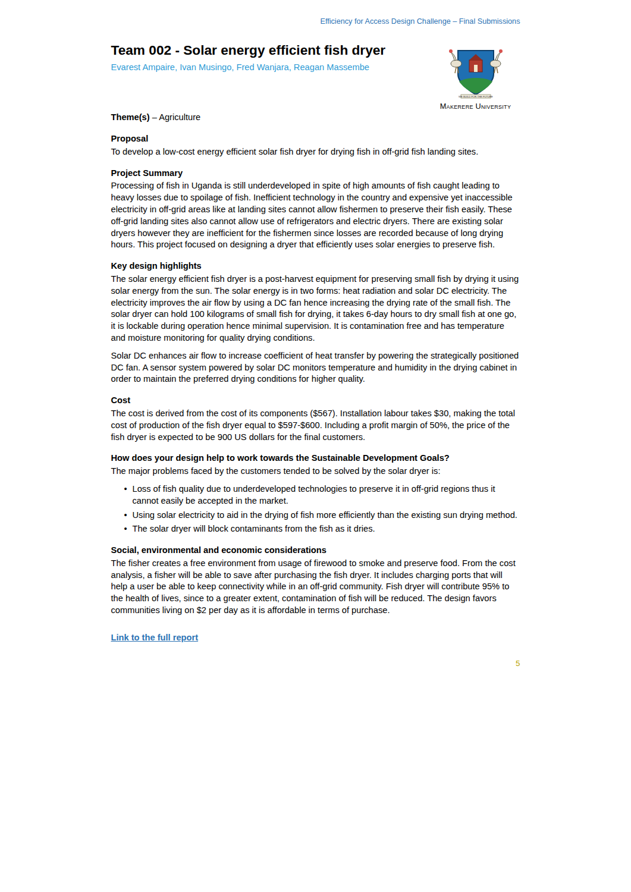Efficiency for Access Design Challenge – Final Submissions
Team 002 - Solar energy efficient fish dryer
Evarest Ampaire, Ivan Musingo, Fred Wanjara, Reagan Massembe
WE BUILD FOR THE FUTURE
Makerere University
Theme(s) – Agriculture
Proposal
To develop a low-cost energy efficient solar fish dryer for drying fish in off-grid fish landing sites.
Project Summary
Processing of fish in Uganda is still underdeveloped in spite of high amounts of fish caught leading to heavy losses due to spoilage of fish. Inefficient technology in the country and expensive yet inaccessible electricity in off-grid areas like at landing sites cannot allow fishermen to preserve their fish easily. These off-grid landing sites also cannot allow use of refrigerators and electric dryers. There are existing solar dryers however they are inefficient for the fishermen since losses are recorded because of long drying hours. This project focused on designing a dryer that efficiently uses solar energies to preserve fish.
Key design highlights
The solar energy efficient fish dryer is a post-harvest equipment for preserving small fish by drying it using solar energy from the sun. The solar energy is in two forms: heat radiation and solar DC electricity. The electricity improves the air flow by using a DC fan hence increasing the drying rate of the small fish. The solar dryer can hold 100 kilograms of small fish for drying, it takes 6-day hours to dry small fish at one go, it is lockable during operation hence minimal supervision. It is contamination free and has temperature and moisture monitoring for quality drying conditions.
Solar DC enhances air flow to increase coefficient of heat transfer by powering the strategically positioned DC fan. A sensor system powered by solar DC monitors temperature and humidity in the drying cabinet in order to maintain the preferred drying conditions for higher quality.
Cost
The cost is derived from the cost of its components ($567). Installation labour takes $30, making the total cost of production of the fish dryer equal to $597-$600. Including a profit margin of 50%, the price of the fish dryer is expected to be 900 US dollars for the final customers.
How does your design help to work towards the Sustainable Development Goals?
The major problems faced by the customers tended to be solved by the solar dryer is:
Loss of fish quality due to underdeveloped technologies to preserve it in off-grid regions thus it cannot easily be accepted in the market.
Using solar electricity to aid in the drying of fish more efficiently than the existing sun drying method.
The solar dryer will block contaminants from the fish as it dries.
Social, environmental and economic considerations
The fisher creates a free environment from usage of firewood to smoke and preserve food. From the cost analysis, a fisher will be able to save after purchasing the fish dryer. It includes charging ports that will help a user be able to keep connectivity while in an off-grid community. Fish dryer will contribute 95% to the health of lives, since to a greater extent, contamination of fish will be reduced. The design favors communities living on $2 per day as it is affordable in terms of purchase.
Link to the full report
5